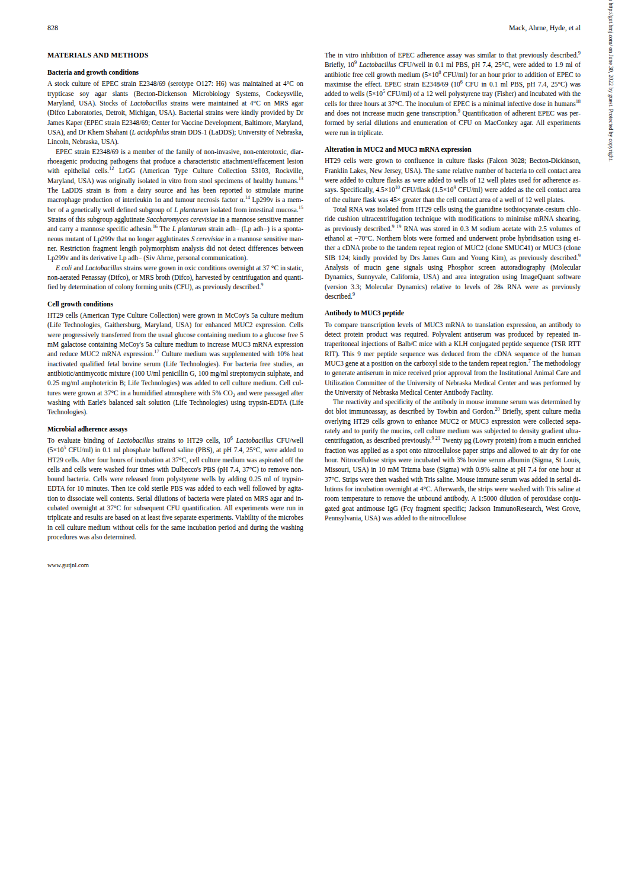Gut: first published as 10.1136/gut.52.6.827 on 1 June 2003. Downloaded from http://gut.bmj.com/ on June 30, 2022 by guest. Protected by copyright.
828
Mack, Ahrne, Hyde, et al
MATERIALS AND METHODS
Bacteria and growth conditions
A stock culture of EPEC strain E2348/69 (serotype O127: H6) was maintained at 4°C on trypticase soy agar slants (Becton-Dickenson Microbiology Systems, Cockeysville, Maryland, USA). Stocks of Lactobacillus strains were maintained at 4°C on MRS agar (Difco Laboratories, Detroit, Michigan, USA). Bacterial strains were kindly provided by Dr James Kaper (EPEC strain E2348/69; Center for Vaccine Development, Baltimore, Maryland, USA), and Dr Khem Shahani (L acidophilus strain DDS-1 (LaDDS); University of Nebraska, Lincoln, Nebraska, USA).
EPEC strain E2348/69 is a member of the family of non-invasive, non-enterotoxic, diarrhoeagenic producing pathogens that produce a characteristic attachment/effacement lesion with epithelial cells.12 LrGG (American Type Culture Collection 53103, Rockville, Maryland, USA) was originally isolated in vitro from stool specimens of healthy humans.13 The LaDDS strain is from a dairy source and has been reported to stimulate murine macrophage production of interleukin 1α and tumour necrosis factor α.14 Lp299v is a member of a genetically well defined subgroup of L plantarum isolated from intestinal mucosa.15 Strains of this subgroup agglutinate Saccharomyces cerevisiae in a mannose sensitive manner and carry a mannose specific adhesin.16 The L plantarum strain adh− (Lp adh−) is a spontaneous mutant of Lp299v that no longer agglutinates S cerevisiae in a mannose sensitive manner. Restriction fragment length polymorphism analysis did not detect differences between Lp299v and its derivative Lp adh− (Siv Ahrne, personal communication).
E coli and Lactobacillus strains were grown in oxic conditions overnight at 37 °C in static, non-aerated Penassay (Difco), or MRS broth (Difco), harvested by centrifugation and quantified by determination of colony forming units (CFU), as previously described.9
Cell growth conditions
HT29 cells (American Type Culture Collection) were grown in McCoy's 5a culture medium (Life Technologies, Gaithersburg, Maryland, USA) for enhanced MUC2 expression. Cells were progressively transferred from the usual glucose containing medium to a glucose free 5 mM galactose containing McCoy's 5a culture medium to increase MUC3 mRNA expression and reduce MUC2 mRNA expression.17 Culture medium was supplemented with 10% heat inactivated qualified fetal bovine serum (Life Technologies). For bacteria free studies, an antibiotic/antimycotic mixture (100 U/ml penicillin G, 100 mg/ml streptomycin sulphate, and 0.25 mg/ml amphotericin B; Life Technologies) was added to cell culture medium. Cell cultures were grown at 37°C in a humidified atmosphere with 5% CO2 and were passaged after washing with Earle's balanced salt solution (Life Technologies) using trypsin-EDTA (Life Technologies).
Microbial adherence assays
To evaluate binding of Lactobacillus strains to HT29 cells, 106 Lactobacillus CFU/well (5×105 CFU/ml) in 0.1 ml phosphate buffered saline (PBS), at pH 7.4, 25°C, were added to HT29 cells. After four hours of incubation at 37°C, cell culture medium was aspirated off the cells and cells were washed four times with Dulbecco's PBS (pH 7.4, 37°C) to remove non-bound bacteria. Cells were released from polystyrene wells by adding 0.25 ml of trypsin- EDTA for 10 minutes. Then ice cold sterile PBS was added to each well followed by agitation to dissociate well contents. Serial dilutions of bacteria were plated on MRS agar and incubated overnight at 37°C for subsequent CFU quantification. All experiments were run in triplicate and results are based on at least five separate experiments. Viability of the microbes in cell culture medium without cells for the same incubation period and during the washing procedures was also determined.
The in vitro inhibition of EPEC adherence assay was similar to that previously described.9 Briefly, 109 Lactobacillus CFU/well in 0.1 ml PBS, pH 7.4, 25°C, were added to 1.9 ml of antibiotic free cell growth medium (5×108 CFU/ml) for an hour prior to addition of EPEC to maximise the effect. EPEC strain E2348/69 (106 CFU in 0.1 ml PBS, pH 7.4, 25°C) was added to wells (5×105 CFU/ml) of a 12 well polystyrene tray (Fisher) and incubated with the cells for three hours at 37°C. The inoculum of EPEC is a minimal infective dose in humans18 and does not increase mucin gene transcription.9 Quantification of adherent EPEC was performed by serial dilutions and enumeration of CFU on MacConkey agar. All experiments were run in triplicate.
Alteration in MUC2 and MUC3 mRNA expression
HT29 cells were grown to confluence in culture flasks (Falcon 3028; Becton-Dickinson, Franklin Lakes, New Jersey, USA). The same relative number of bacteria to cell contact area were added to culture flasks as were added to wells of 12 well plates used for adherence assays. Specifically, 4.5×1010 CFU/flask (1.5×109 CFU/ml) were added as the cell contact area of the culture flask was 45× greater than the cell contact area of a well of 12 well plates.
Total RNA was isolated from HT29 cells using the guanidine isothiocyanate-cesium chloride cushion ultracentrifugation technique with modifications to minimise mRNA shearing, as previously described.9 19 RNA was stored in 0.3 M sodium acetate with 2.5 volumes of ethanol at −70°C. Northern blots were formed and underwent probe hybridisation using either a cDNA probe to the tandem repeat region of MUC2 (clone SMUC41) or MUC3 (clone SIB 124; kindly provided by Drs James Gum and Young Kim), as previously described.9 Analysis of mucin gene signals using Phosphor screen autoradiography (Molecular Dynamics, Sunnyvale, California, USA) and area integration using ImageQuant software (version 3.3; Molecular Dynamics) relative to levels of 28s RNA were as previously described.9
Antibody to MUC3 peptide
To compare transcription levels of MUC3 mRNA to translation expression, an antibody to detect protein product was required. Polyvalent antiserum was produced by repeated intraperitoneal injections of Balb/C mice with a KLH conjugated peptide sequence (TSR RTT RIT). This 9 mer peptide sequence was deduced from the cDNA sequence of the human MUC3 gene at a position on the carboxyl side to the tandem repeat region.7 The methodology to generate antiserum in mice received prior approval from the Institutional Animal Care and Utilization Committee of the University of Nebraska Medical Center and was performed by the University of Nebraska Medical Center Antibody Facility.
The reactivity and specificity of the antibody in mouse immune serum was determined by dot blot immunoassay, as described by Towbin and Gordon.20 Briefly, spent culture media overlying HT29 cells grown to enhance MUC2 or MUC3 expression were collected separately and to purify the mucins, cell culture medium was subjected to density gradient ultracentrifugation, as described previously.9 21 Twenty µg (Lowry protein) from a mucin enriched fraction was applied as a spot onto nitrocellulose paper strips and allowed to air dry for one hour. Nitrocellulose strips were incubated with 3% bovine serum albumin (Sigma, St Louis, Missouri, USA) in 10 mM Trizma base (Sigma) with 0.9% saline at pH 7.4 for one hour at 37°C. Strips were then washed with Tris saline. Mouse immune serum was added in serial dilutions for incubation overnight at 4°C. Afterwards, the strips were washed with Tris saline at room temperature to remove the unbound antibody. A 1:5000 dilution of peroxidase conjugated goat antimouse IgG (Fcγ fragment specific; Jackson ImmunoResearch, West Grove, Pennsylvania, USA) was added to the nitrocellulose
www.gutjnl.com